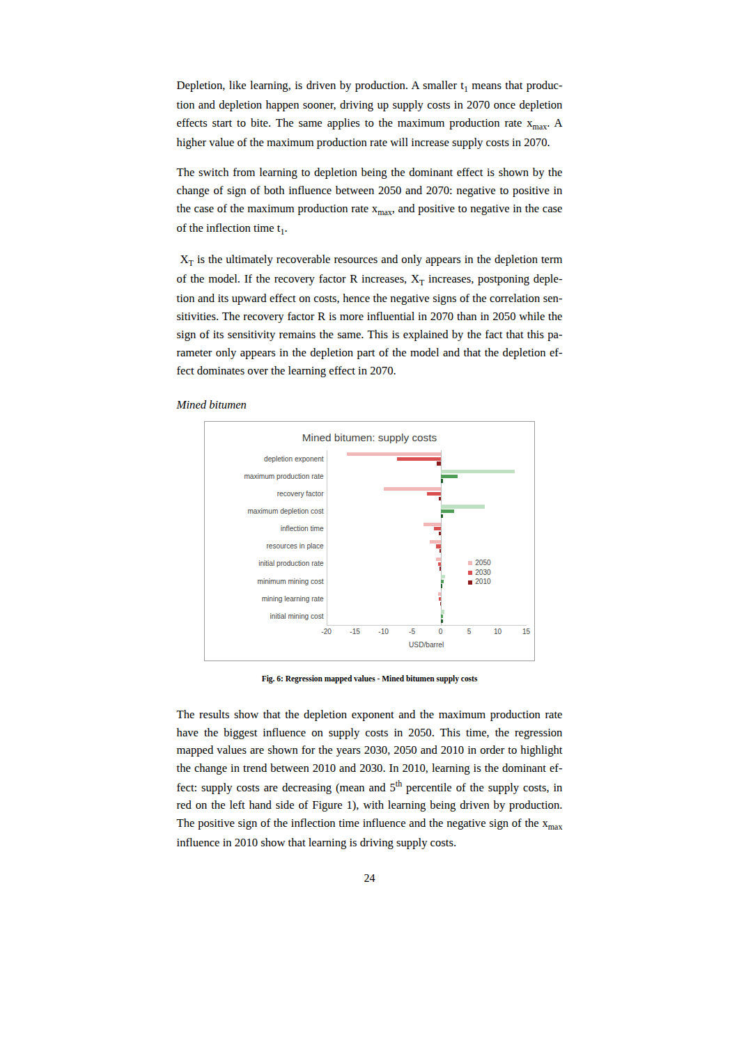Depletion, like learning, is driven by production. A smaller t1 means that production and depletion happen sooner, driving up supply costs in 2070 once depletion effects start to bite. The same applies to the maximum production rate xmax. A higher value of the maximum production rate will increase supply costs in 2070.
The switch from learning to depletion being the dominant effect is shown by the change of sign of both influence between 2050 and 2070: negative to positive in the case of the maximum production rate xmax, and positive to negative in the case of the inflection time t1.
XT is the ultimately recoverable resources and only appears in the depletion term of the model. If the recovery factor R increases, XT increases, postponing depletion and its upward effect on costs, hence the negative signs of the correlation sensitivities. The recovery factor R is more influential in 2070 than in 2050 while the sign of its sensitivity remains the same. This is explained by the fact that this parameter only appears in the depletion part of the model and that the depletion effect dominates over the learning effect in 2070.
Mined bitumen
Mined bitumen: supply costs
depletion exponent
maximum production rate
recovery factor
maximum depletion cost
inflection time
resources in place
initial production rate
minimum mining cost
mining learning rate
initial mining cost
2050
2030
2010
-20 -15 -10 -5 0 5 10 15
USD/barrel
Fig. 6: Regression mapped values - Mined bitumen supply costs
The results show that the depletion exponent and the maximum production rate have the biggest influence on supply costs in 2050. This time, the regression mapped values are shown for the years 2030, 2050 and 2010 in order to highlight the change in trend between 2010 and 2030. In 2010, learning is the dominant effect: supply costs are decreasing (mean and 5th percentile of the supply costs, in red on the left hand side of Figure 1), with learning being driven by production. The positive sign of the inflection time influence and the negative sign of the xmax influence in 2010 show that learning is driving supply costs.
24